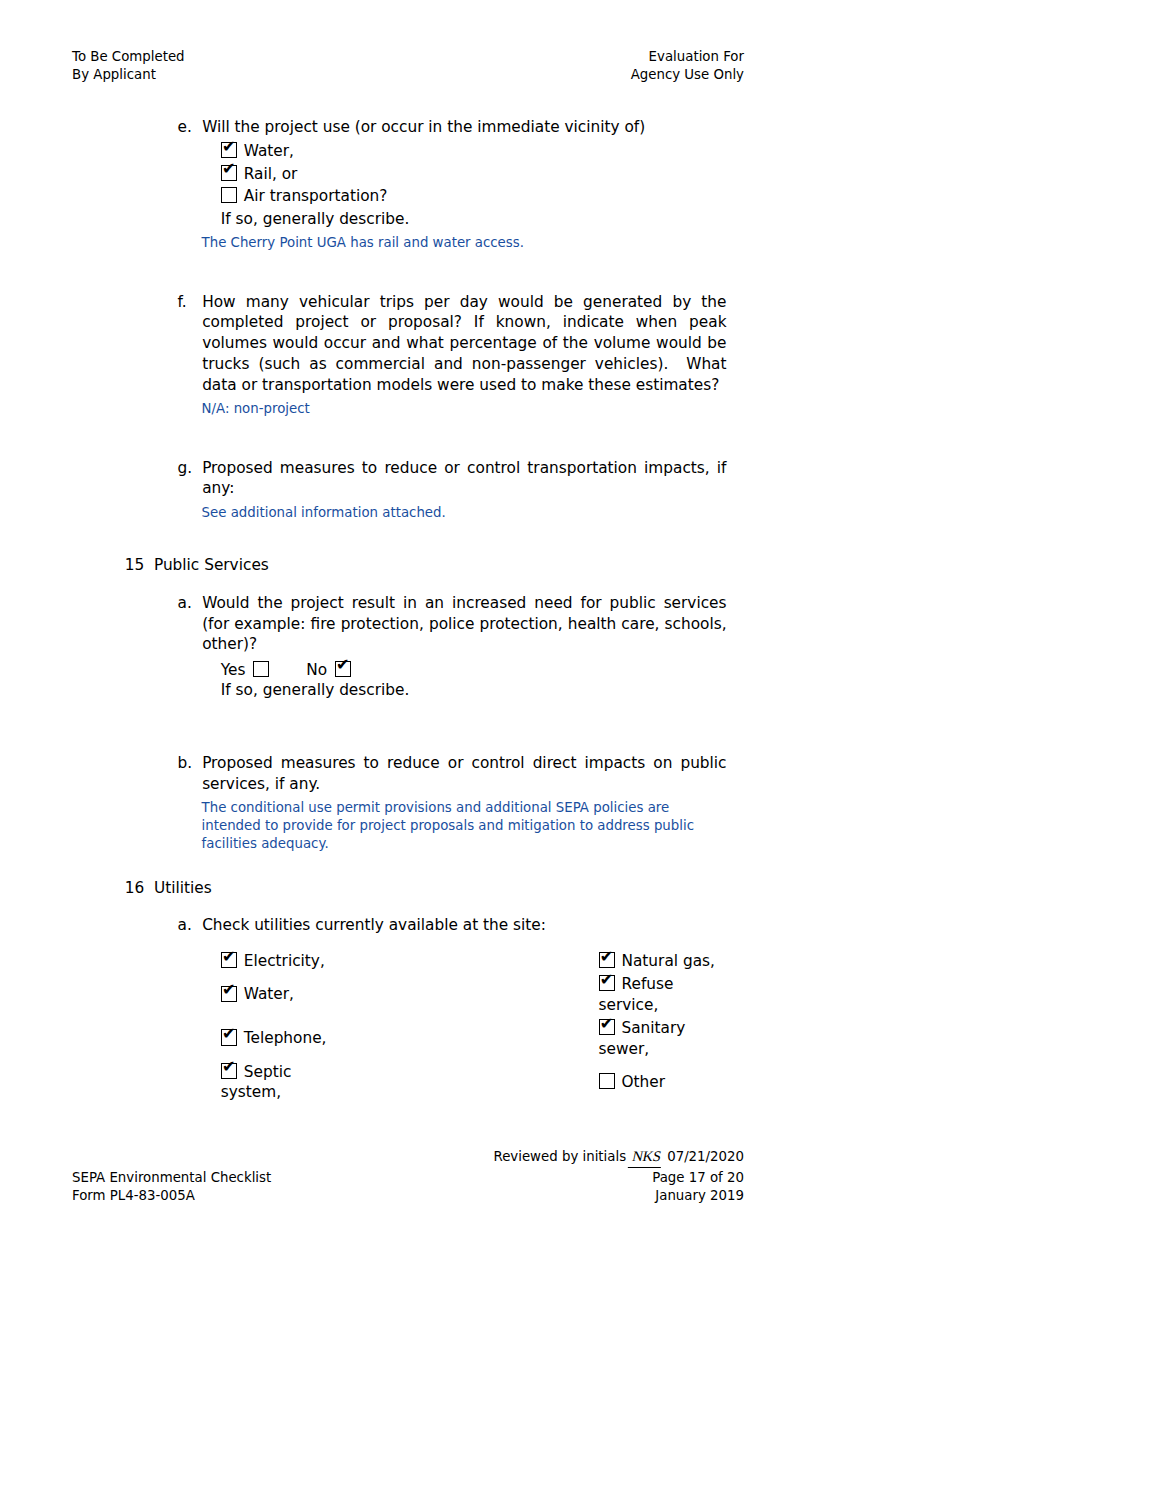To Be Completed
By Applicant
Evaluation For
Agency Use Only
e. Will the project use (or occur in the immediate vicinity of)
Water,
Rail, or
Air transportation?
If so, generally describe.
The Cherry Point UGA has rail and water access.
f. How many vehicular trips per day would be generated by the completed project or proposal? If known, indicate when peak volumes would occur and what percentage of the volume would be trucks (such as commercial and non-passenger vehicles). What data or transportation models were used to make these estimates? N/A: non-project
g. Proposed measures to reduce or control transportation impacts, if any: See additional information attached.
15 Public Services
a. Would the project result in an increased need for public services (for example: fire protection, police protection, health care, schools, other)?
Yes No
If so, generally describe.
b. Proposed measures to reduce or control direct impacts on public services, if any. The conditional use permit provisions and additional SEPA policies are intended to provide for project proposals and mitigation to address public facilities adequacy.
16 Utilities
a. Check utilities currently available at the site:
| Electricity, | Natural gas, |
| Water, | Refuse service, |
| Telephone, | Sanitary sewer, |
| Septic system, | Other |
Reviewed by initials NKS 07/21/2020
SEPA Environmental Checklist
Form PL4-83-005A
Page 17 of 20
January 2019